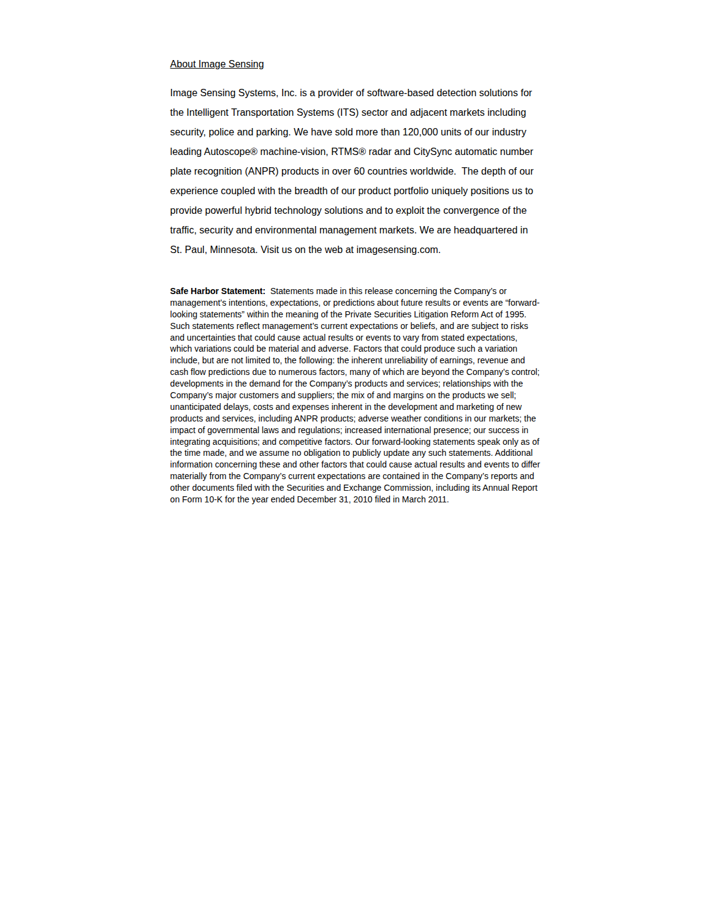About Image Sensing
Image Sensing Systems, Inc. is a provider of software-based detection solutions for the Intelligent Transportation Systems (ITS) sector and adjacent markets including security, police and parking. We have sold more than 120,000 units of our industry leading Autoscope® machine-vision, RTMS® radar and CitySync automatic number plate recognition (ANPR) products in over 60 countries worldwide. The depth of our experience coupled with the breadth of our product portfolio uniquely positions us to provide powerful hybrid technology solutions and to exploit the convergence of the traffic, security and environmental management markets. We are headquartered in St. Paul, Minnesota. Visit us on the web at imagesensing.com.
Safe Harbor Statement: Statements made in this release concerning the Company’s or management’s intentions, expectations, or predictions about future results or events are “forward-looking statements” within the meaning of the Private Securities Litigation Reform Act of 1995. Such statements reflect management’s current expectations or beliefs, and are subject to risks and uncertainties that could cause actual results or events to vary from stated expectations, which variations could be material and adverse. Factors that could produce such a variation include, but are not limited to, the following: the inherent unreliability of earnings, revenue and cash flow predictions due to numerous factors, many of which are beyond the Company’s control; developments in the demand for the Company’s products and services; relationships with the Company’s major customers and suppliers; the mix of and margins on the products we sell; unanticipated delays, costs and expenses inherent in the development and marketing of new products and services, including ANPR products; adverse weather conditions in our markets; the impact of governmental laws and regulations; increased international presence; our success in integrating acquisitions; and competitive factors. Our forward-looking statements speak only as of the time made, and we assume no obligation to publicly update any such statements. Additional information concerning these and other factors that could cause actual results and events to differ materially from the Company’s current expectations are contained in the Company’s reports and other documents filed with the Securities and Exchange Commission, including its Annual Report on Form 10-K for the year ended December 31, 2010 filed in March 2011.